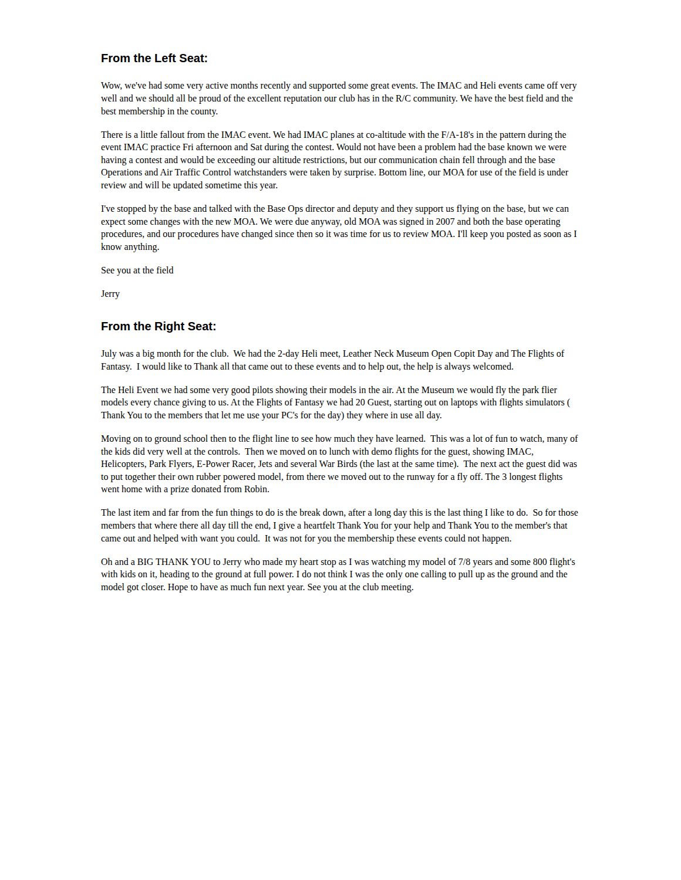From the Left Seat:
Wow, we've had some very active months recently and supported some great events. The IMAC and Heli events came off very well and we should all be proud of the excellent reputation our club has in the R/C community. We have the best field and the best membership in the county.
There is a little fallout from the IMAC event. We had IMAC planes at co-altitude with the F/A-18's in the pattern during the event IMAC practice Fri afternoon and Sat during the contest. Would not have been a problem had the base known we were having a contest and would be exceeding our altitude restrictions, but our communication chain fell through and the base Operations and Air Traffic Control watchstanders were taken by surprise. Bottom line, our MOA for use of the field is under review and will be updated sometime this year.
I've stopped by the base and talked with the Base Ops director and deputy and they support us flying on the base, but we can expect some changes with the new MOA. We were due anyway, old MOA was signed in 2007 and both the base operating procedures, and our procedures have changed since then so it was time for us to review MOA. I'll keep you posted as soon as I know anything.
See you at the field
Jerry
From the Right Seat:
July was a big month for the club. We had the 2-day Heli meet, Leather Neck Museum Open Copit Day and The Flights of Fantasy. I would like to Thank all that came out to these events and to help out, the help is always welcomed.
The Heli Event we had some very good pilots showing their models in the air. At the Museum we would fly the park flier models every chance giving to us. At the Flights of Fantasy we had 20 Guest, starting out on laptops with flights simulators ( Thank You to the members that let me use your PC's for the day) they where in use all day.
Moving on to ground school then to the flight line to see how much they have learned. This was a lot of fun to watch, many of the kids did very well at the controls. Then we moved on to lunch with demo flights for the guest, showing IMAC, Helicopters, Park Flyers, E-Power Racer, Jets and several War Birds (the last at the same time). The next act the guest did was to put together their own rubber powered model, from there we moved out to the runway for a fly off. The 3 longest flights went home with a prize donated from Robin.
The last item and far from the fun things to do is the break down, after a long day this is the last thing I like to do. So for those members that where there all day till the end, I give a heartfelt Thank You for your help and Thank You to the member's that came out and helped with want you could. It was not for you the membership these events could not happen.
Oh and a BIG THANK YOU to Jerry who made my heart stop as I was watching my model of 7/8 years and some 800 flight's with kids on it, heading to the ground at full power. I do not think I was the only one calling to pull up as the ground and the model got closer. Hope to have as much fun next year. See you at the club meeting.